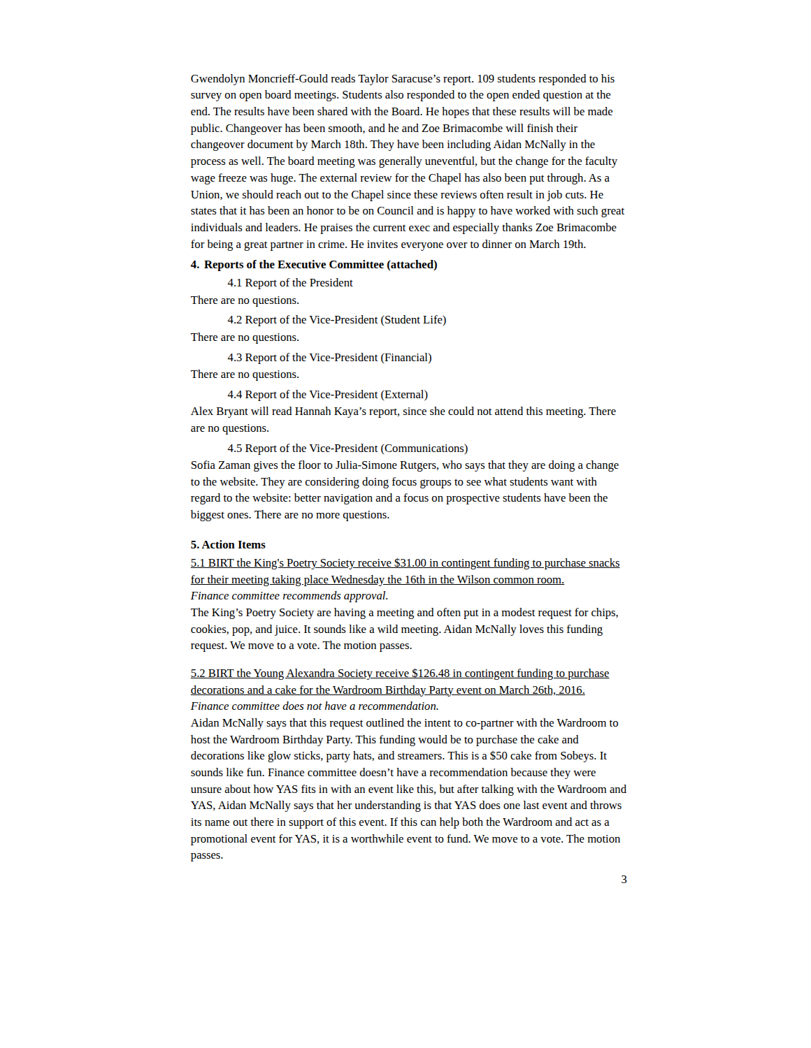Gwendolyn Moncrieff-Gould reads Taylor Saracuse’s report. 109 students responded to his survey on open board meetings. Students also responded to the open ended question at the end. The results have been shared with the Board. He hopes that these results will be made public. Changeover has been smooth, and he and Zoe Brimacombe will finish their changeover document by March 18th. They have been including Aidan McNally in the process as well. The board meeting was generally uneventful, but the change for the faculty wage freeze was huge. The external review for the Chapel has also been put through. As a Union, we should reach out to the Chapel since these reviews often result in job cuts. He states that it has been an honor to be on Council and is happy to have worked with such great individuals and leaders. He praises the current exec and especially thanks Zoe Brimacombe for being a great partner in crime. He invites everyone over to dinner on March 19th.
4. Reports of the Executive Committee (attached)
4.1 Report of the President
There are no questions.
4.2 Report of the Vice-President (Student Life)
There are no questions.
4.3 Report of the Vice-President (Financial)
There are no questions.
4.4 Report of the Vice-President (External)
Alex Bryant will read Hannah Kaya’s report, since she could not attend this meeting. There are no questions.
4.5 Report of the Vice-President (Communications)
Sofia Zaman gives the floor to Julia-Simone Rutgers, who says that they are doing a change to the website. They are considering doing focus groups to see what students want with regard to the website: better navigation and a focus on prospective students have been the biggest ones. There are no more questions.
5. Action Items
5.1 BIRT the King's Poetry Society receive $31.00 in contingent funding to purchase snacks for their meeting taking place Wednesday the 16th in the Wilson common room.
Finance committee recommends approval.
The King’s Poetry Society are having a meeting and often put in a modest request for chips, cookies, pop, and juice. It sounds like a wild meeting. Aidan McNally loves this funding request. We move to a vote. The motion passes.
5.2 BIRT the Young Alexandra Society receive $126.48 in contingent funding to purchase decorations and a cake for the Wardroom Birthday Party event on March 26th, 2016.
Finance committee does not have a recommendation.
Aidan McNally says that this request outlined the intent to co-partner with the Wardroom to host the Wardroom Birthday Party. This funding would be to purchase the cake and decorations like glow sticks, party hats, and streamers. This is a $50 cake from Sobeys. It sounds like fun. Finance committee doesn’t have a recommendation because they were unsure about how YAS fits in with an event like this, but after talking with the Wardroom and YAS, Aidan McNally says that her understanding is that YAS does one last event and throws its name out there in support of this event. If this can help both the Wardroom and act as a promotional event for YAS, it is a worthwhile event to fund. We move to a vote. The motion passes.
3